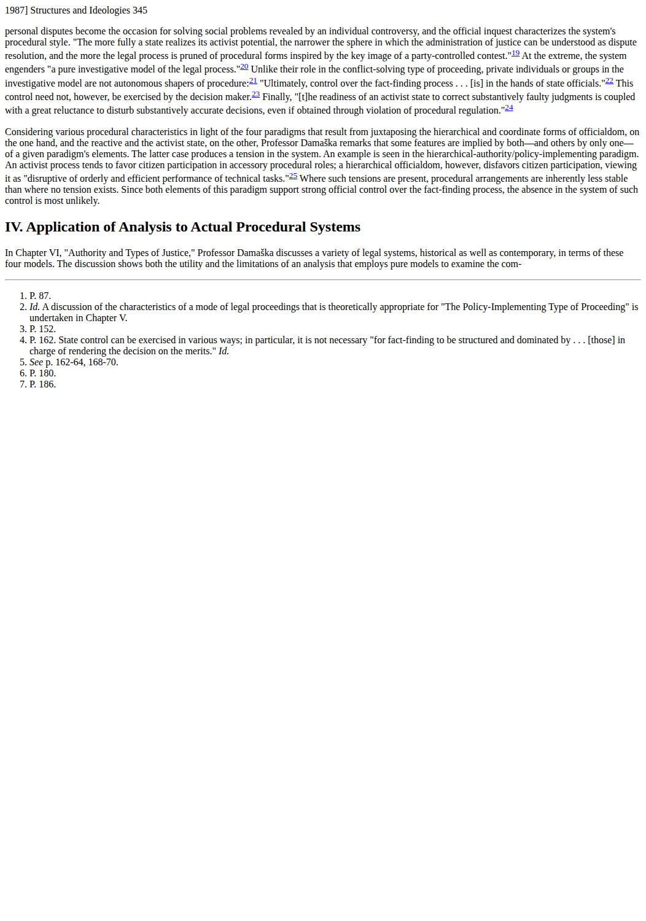1987] Structures and Ideologies 345
personal disputes become the occasion for solving social problems revealed by an individual controversy, and the official inquest characterizes the system's procedural style. "The more fully a state realizes its activist potential, the narrower the sphere in which the administration of justice can be understood as dispute resolution, and the more the legal process is pruned of procedural forms inspired by the key image of a party-controlled contest."19 At the extreme, the system engenders "a pure investigative model of the legal process."20 Unlike their role in the conflict-solving type of proceeding, private individuals or groups in the investigative model are not autonomous shapers of procedure:21 "Ultimately, control over the fact-finding process . . . [is] in the hands of state officials."22 This control need not, however, be exercised by the decision maker.23 Finally, "[t]he readiness of an activist state to correct substantively faulty judgments is coupled with a great reluctance to disturb substantively accurate decisions, even if obtained through violation of procedural regulation."24
Considering various procedural characteristics in light of the four paradigms that result from juxtaposing the hierarchical and coordinate forms of officialdom, on the one hand, and the reactive and the activist state, on the other, Professor Damaška remarks that some features are implied by both—and others by only one—of a given paradigm's elements. The latter case produces a tension in the system. An example is seen in the hierarchical-authority/policy-implementing paradigm. An activist process tends to favor citizen participation in accessory procedural roles; a hierarchical officialdom, however, disfavors citizen participation, viewing it as "disruptive of orderly and efficient performance of technical tasks."25 Where such tensions are present, procedural arrangements are inherently less stable than where no tension exists. Since both elements of this paradigm support strong official control over the fact-finding process, the absence in the system of such control is most unlikely.
IV. Application of Analysis to Actual Procedural Systems
In Chapter VI, "Authority and Types of Justice," Professor Damaška discusses a variety of legal systems, historical as well as contemporary, in terms of these four models. The discussion shows both the utility and the limitations of an analysis that employs pure models to examine the com-
P. 87.
Id. A discussion of the characteristics of a mode of legal proceedings that is theoretically appropriate for "The Policy-Implementing Type of Proceeding" is undertaken in Chapter V.
P. 152.
P. 162. State control can be exercised in various ways; in particular, it is not necessary "for fact-finding to be structured and dominated by . . . [those] in charge of rendering the decision on the merits." Id.
See p. 162-64, 168-70.
P. 180.
P. 186.